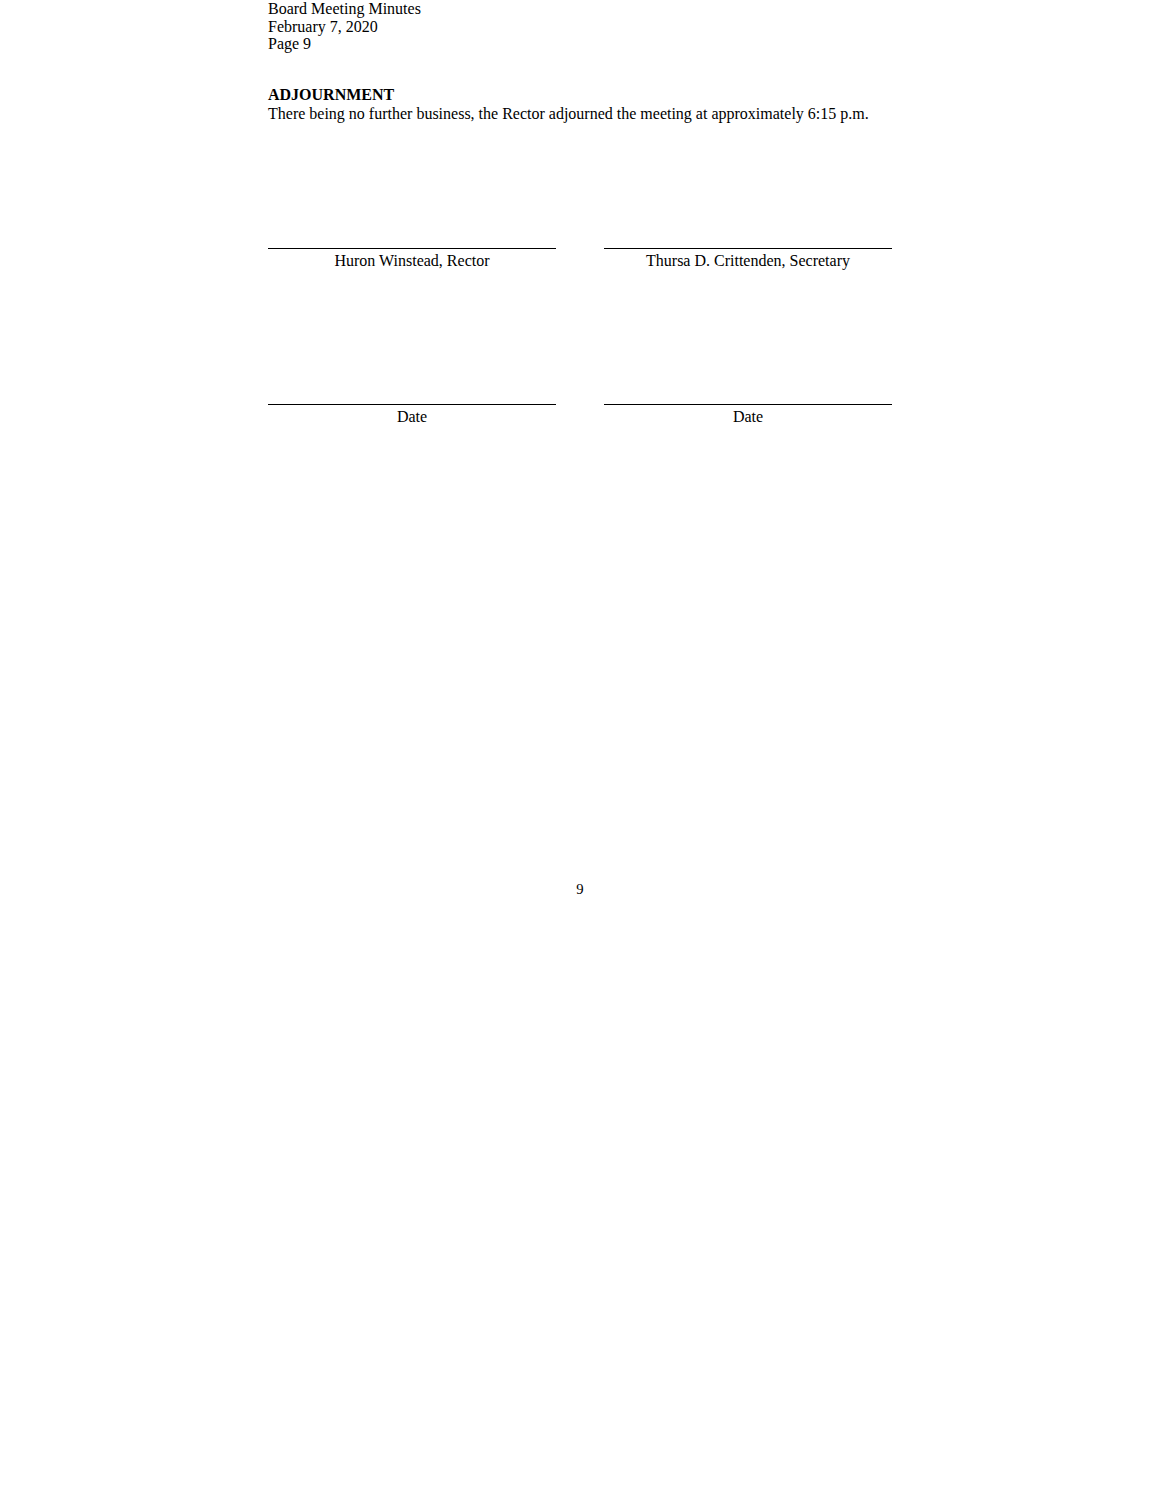Board Meeting Minutes
February 7, 2020
Page 9
ADJOURNMENT
There being no further business, the Rector adjourned the meeting at approximately 6:15 p.m.
| Huron Winstead, Rector | Thursa D. Crittenden, Secretary |
| Date | Date |
9